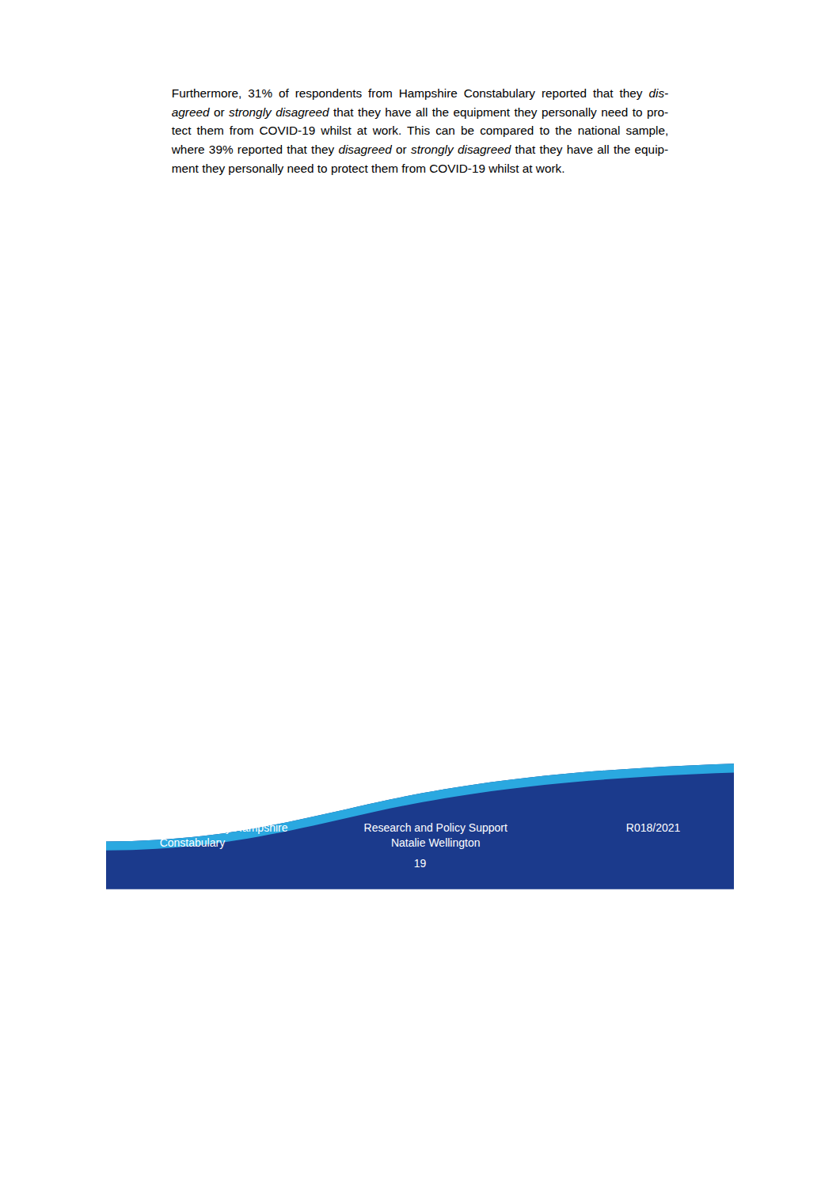Furthermore, 31% of respondents from Hampshire Constabulary reported that they disagreed or strongly disagreed that they have all the equipment they personally need to protect them from COVID-19 whilst at work. This can be compared to the national sample, where 39% reported that they disagreed or strongly disagreed that they have all the equipment they personally need to protect them from COVID-19 whilst at work.
DC&W Survey Hampshire
Constabulary
Research and Policy Support
Natalie Wellington
R018/2021
19